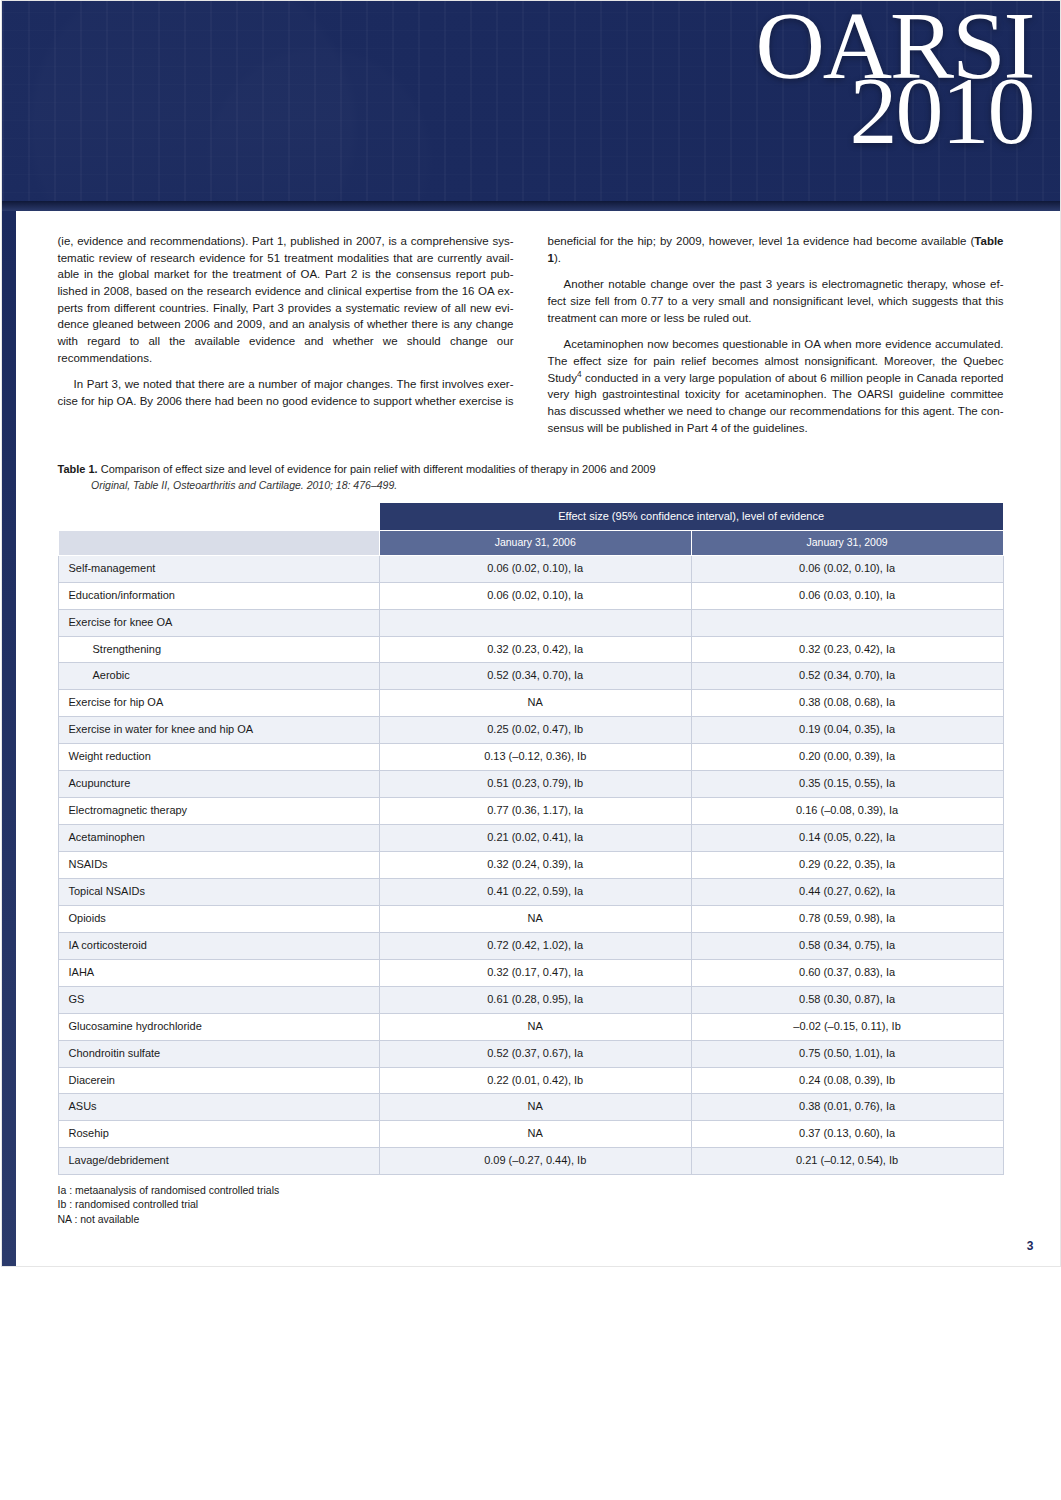OARSI 2010
(ie, evidence and recommendations). Part 1, published in 2007, is a comprehensive systematic review of research evidence for 51 treatment modalities that are currently available in the global market for the treatment of OA. Part 2 is the consensus report published in 2008, based on the research evidence and clinical expertise from the 16 OA experts from different countries. Finally, Part 3 provides a systematic review of all new evidence gleaned between 2006 and 2009, and an analysis of whether there is any change with regard to all the available evidence and whether we should change our recommendations.
In Part 3, we noted that there are a number of major changes. The first involves exercise for hip OA. By 2006 there had been no good evidence to support whether exercise is beneficial for the hip; by 2009, however, level 1a evidence had become available (Table 1).
Another notable change over the past 3 years is electromagnetic therapy, whose effect size fell from 0.77 to a very small and nonsignificant level, which suggests that this treatment can more or less be ruled out.
Acetaminophen now becomes questionable in OA when more evidence accumulated. The effect size for pain relief becomes almost nonsignificant. Moreover, the Quebec Study4 conducted in a very large population of about 6 million people in Canada reported very high gastrointestinal toxicity for acetaminophen. The OARSI guideline committee has discussed whether we need to change our recommendations for this agent. The consensus will be published in Part 4 of the guidelines.
Table 1. Comparison of effect size and level of evidence for pain relief with different modalities of therapy in 2006 and 2009 Original, Table II, Osteoarthritis and Cartilage. 2010; 18: 476–499.
| | Effect size (95% confidence interval), level of evidence |
| --- | --- |
| | January 31, 2006 | January 31, 2009 |
| Self-management | 0.06 (0.02, 0.10), Ia | 0.06 (0.02, 0.10), Ia |
| Education/information | 0.06 (0.02, 0.10), Ia | 0.06 (0.03, 0.10), Ia |
| Exercise for knee OA | | |
| Strengthening | 0.32 (0.23, 0.42), Ia | 0.32 (0.23, 0.42), Ia |
| Aerobic | 0.52 (0.34, 0.70), Ia | 0.52 (0.34, 0.70), Ia |
| Exercise for hip OA | NA | 0.38 (0.08, 0.68), Ia |
| Exercise in water for knee and hip OA | 0.25 (0.02, 0.47), Ib | 0.19 (0.04, 0.35), Ia |
| Weight reduction | 0.13 (–0.12, 0.36), Ib | 0.20 (0.00, 0.39), Ia |
| Acupuncture | 0.51 (0.23, 0.79), Ib | 0.35 (0.15, 0.55), Ia |
| Electromagnetic therapy | 0.77 (0.36, 1.17), Ia | 0.16 (–0.08, 0.39), Ia |
| Acetaminophen | 0.21 (0.02, 0.41), Ia | 0.14 (0.05, 0.22), Ia |
| NSAIDs | 0.32 (0.24, 0.39), Ia | 0.29 (0.22, 0.35), Ia |
| Topical NSAIDs | 0.41 (0.22, 0.59), Ia | 0.44 (0.27, 0.62), Ia |
| Opioids | NA | 0.78 (0.59, 0.98), Ia |
| IA corticosteroid | 0.72 (0.42, 1.02), Ia | 0.58 (0.34, 0.75), Ia |
| IAHA | 0.32 (0.17, 0.47), Ia | 0.60 (0.37, 0.83), Ia |
| GS | 0.61 (0.28, 0.95), Ia | 0.58 (0.30, 0.87), Ia |
| Glucosamine hydrochloride | NA | –0.02 (–0.15, 0.11), Ib |
| Chondroitin sulfate | 0.52 (0.37, 0.67), Ia | 0.75 (0.50, 1.01), Ia |
| Diacerein | 0.22 (0.01, 0.42), Ib | 0.24 (0.08, 0.39), Ib |
| ASUs | NA | 0.38 (0.01, 0.76), Ia |
| Rosehip | NA | 0.37 (0.13, 0.60), Ia |
| Lavage/debridement | 0.09 (–0.27, 0.44), Ib | 0.21 (–0.12, 0.54), Ib |
Ia : metaanalysis of randomised controlled trials
Ib : randomised controlled trial
NA : not available
3